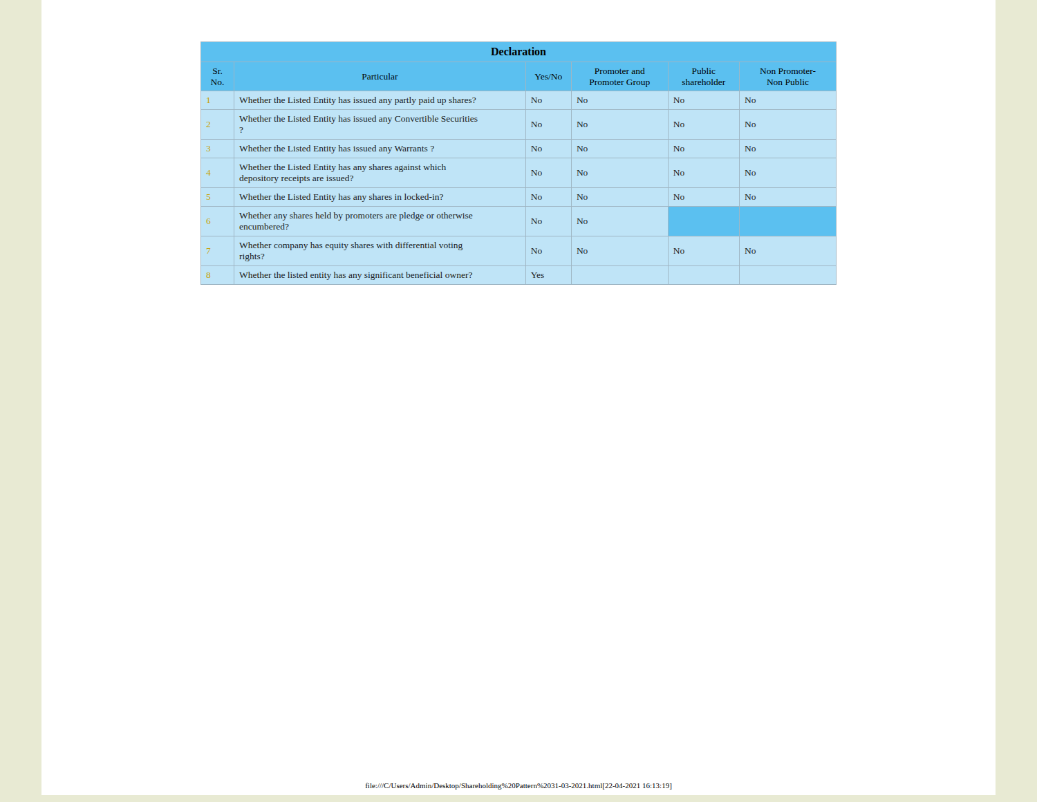| Declaration |
| Sr. No. | Particular | Yes/No | Promoter and Promoter Group | Public shareholder | Non Promoter- Non Public |
| 1 | Whether the Listed Entity has issued any partly paid up shares? | No | No | No | No |
| 2 | Whether the Listed Entity has issued any Convertible Securities ? | No | No | No | No |
| 3 | Whether the Listed Entity has issued any Warrants ? | No | No | No | No |
| 4 | Whether the Listed Entity has any shares against which depository receipts are issued? | No | No | No | No |
| 5 | Whether the Listed Entity has any shares in locked-in? | No | No | No | No |
| 6 | Whether any shares held by promoters are pledge or otherwise encumbered? | No | No | | |
| 7 | Whether company has equity shares with differential voting rights? | No | No | No | No |
| 8 | Whether the listed entity has any significant beneficial owner? | Yes | | | |
file:///C/Users/Admin/Desktop/Shareholding%20Pattern%2031-03-2021.html[22-04-2021 16:13:19]